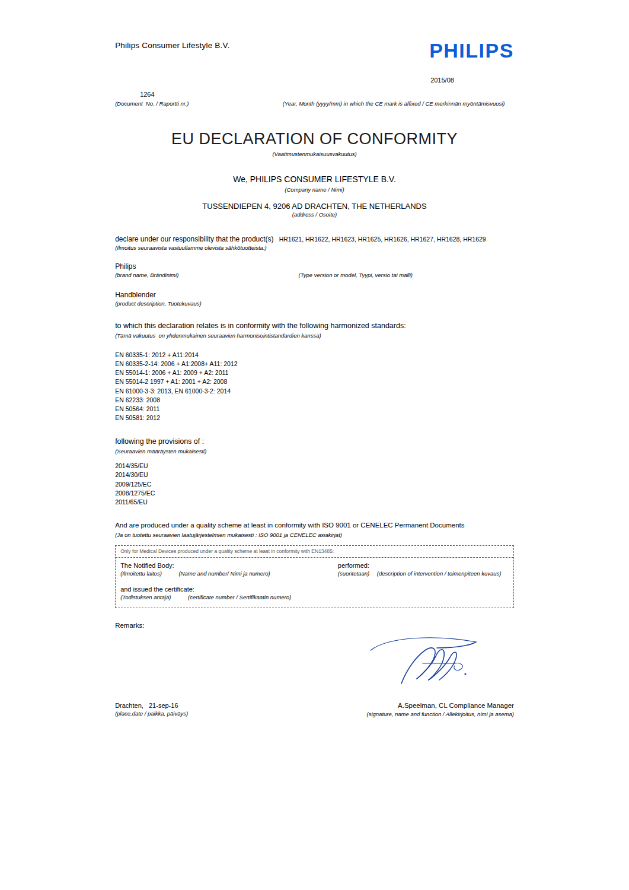Philips Consumer Lifestyle B.V.
PHILIPS
2015/08
1264
(Document No. / Raportti nr.)
(Year, Month (yyyy/mm) in which the CE mark is affixed / CE merkinnän myöntämisvuosi)
EU DECLARATION OF CONFORMITY
(Vaatimustenmukaisuusvakuutus)
We, PHILIPS CONSUMER LIFESTYLE B.V.
(Company name / Nimi)
TUSSENDIEPEN 4, 9206 AD DRACHTEN, THE NETHERLANDS
(address / Osoite)
declare under our responsibility that the product(s) HR1621, HR1622, HR1623, HR1625, HR1626, HR1627, HR1628, HR1629
(Ilmoitus seuraavista vastuullamme olevista sähkötuotteista:)
Philips
(brand name, Brändinimi)
(Type version or model, Tyypi, versio tai malli)
Handblender
(product description, Tuotekuvaus)
to which this declaration relates is in conformity with the following harmonized standards:
(Tämä vakuutus on yhdenmukainen seuraavien harmonisointistandardien kanssa)
EN 60335-1: 2012 + A11:2014
EN 60335-2-14: 2006 + A1:2008+ A11: 2012
EN 55014-1: 2006 + A1: 2009 + A2: 2011
EN 55014-2 1997 + A1: 2001 + A2: 2008
EN 61000-3-3: 2013, EN 61000-3-2: 2014
EN 62233: 2008
EN 50564: 2011
EN 50581: 2012
following the provisions of :
(Seuraavien määräysten mukaisesti)
2014/35/EU
2014/30/EU
2009/125/EC
2008/1275/EC
2011/65/EU
And are produced under a quality scheme at least in conformity with ISO 9001 or CENELEC Permanent Documents
(Ja on tuotettu seuraavien laatujärjestelmien mukaisesti : ISO 9001 ja CENELEC asiakirjat)
Only for Medical Devices produced under a quality scheme at least in conformity with EN13485:
The Notified Body:
(Ilmoitettu laitos) (Name and number/ Nimi ja numero)
performed:
(suoritetaan) (description of intervention / toimenpiteen kuvaus)
and issued the certificate:
(Todistuksen antaja) (certificate number / Sertifikaatin numero)
Remarks:
Drachten, 21-sep-16
(place,date / paikka, päiväys)
A.Speelman, CL Compliance Manager
(signature, name and function / Allekirjoitus, nimi ja asema)